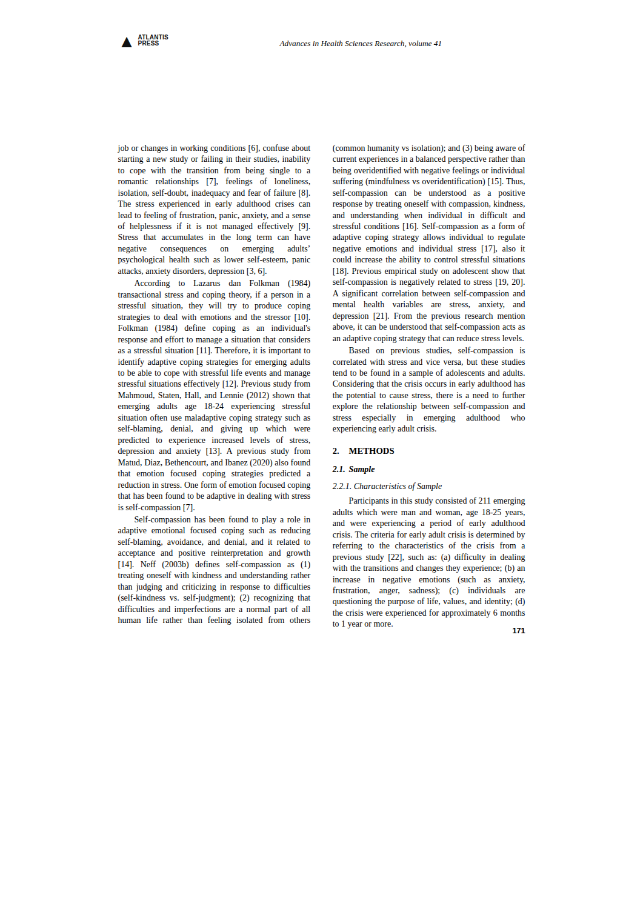▲ ATLANTIS PRESS
Advances in Health Sciences Research, volume 41
job or changes in working conditions [6], confuse about starting a new study or failing in their studies, inability to cope with the transition from being single to a romantic relationships [7], feelings of loneliness, isolation, self-doubt, inadequacy and fear of failure [8]. The stress experienced in early adulthood crises can lead to feeling of frustration, panic, anxiety, and a sense of helplessness if it is not managed effectively [9]. Stress that accumulates in the long term can have negative consequences on emerging adults’ psychological health such as lower self-esteem, panic attacks, anxiety disorders, depression [3, 6].
According to Lazarus dan Folkman (1984) transactional stress and coping theory, if a person in a stressful situation, they will try to produce coping strategies to deal with emotions and the stressor [10]. Folkman (1984) define coping as an individual's response and effort to manage a situation that considers as a stressful situation [11]. Therefore, it is important to identify adaptive coping strategies for emerging adults to be able to cope with stressful life events and manage stressful situations effectively [12]. Previous study from Mahmoud, Staten, Hall, and Lennie (2012) shown that emerging adults age 18-24 experiencing stressful situation often use maladaptive coping strategy such as self-blaming, denial, and giving up which were predicted to experience increased levels of stress, depression and anxiety [13]. A previous study from Matud, Diaz, Bethencourt, and Ibanez (2020) also found that emotion focused coping strategies predicted a reduction in stress. One form of emotion focused coping that has been found to be adaptive in dealing with stress is self-compassion [7].
Self-compassion has been found to play a role in adaptive emotional focused coping such as reducing self-blaming, avoidance, and denial, and it related to acceptance and positive reinterpretation and growth [14]. Neff (2003b) defines self-compassion as (1) treating oneself with kindness and understanding rather than judging and criticizing in response to difficulties (self-kindness vs. self-judgment); (2) recognizing that difficulties and imperfections are a normal part of all human life rather than feeling isolated from others (common humanity vs isolation); and (3) being aware of current experiences in a balanced perspective rather than being overidentified with negative feelings or individual suffering (mindfulness vs overidentification) [15]. Thus, self-compassion can be understood as a positive response by treating oneself with compassion, kindness, and understanding when individual in difficult and stressful conditions [16]. Self-compassion as a form of adaptive coping strategy allows individual to regulate negative emotions and individual stress [17], also it could increase the ability to control stressful situations [18]. Previous empirical study on adolescent show that self-compassion is negatively related to stress [19, 20]. A significant correlation between self-compassion and mental health variables are stress, anxiety, and depression [21]. From the previous research mention above, it can be understood that self-compassion acts as an adaptive coping strategy that can reduce stress levels.
Based on previous studies, self-compassion is correlated with stress and vice versa, but these studies tend to be found in a sample of adolescents and adults. Considering that the crisis occurs in early adulthood has the potential to cause stress, there is a need to further explore the relationship between self-compassion and stress especially in emerging adulthood who experiencing early adult crisis.
2. METHODS
2.1. Sample
2.2.1. Characteristics of Sample
Participants in this study consisted of 211 emerging adults which were man and woman, age 18-25 years, and were experiencing a period of early adulthood crisis. The criteria for early adult crisis is determined by referring to the characteristics of the crisis from a previous study [22], such as: (a) difficulty in dealing with the transitions and changes they experience; (b) an increase in negative emotions (such as anxiety, frustration, anger, sadness); (c) individuals are questioning the purpose of life, values, and identity; (d) the crisis were experienced for approximately 6 months to 1 year or more.
171